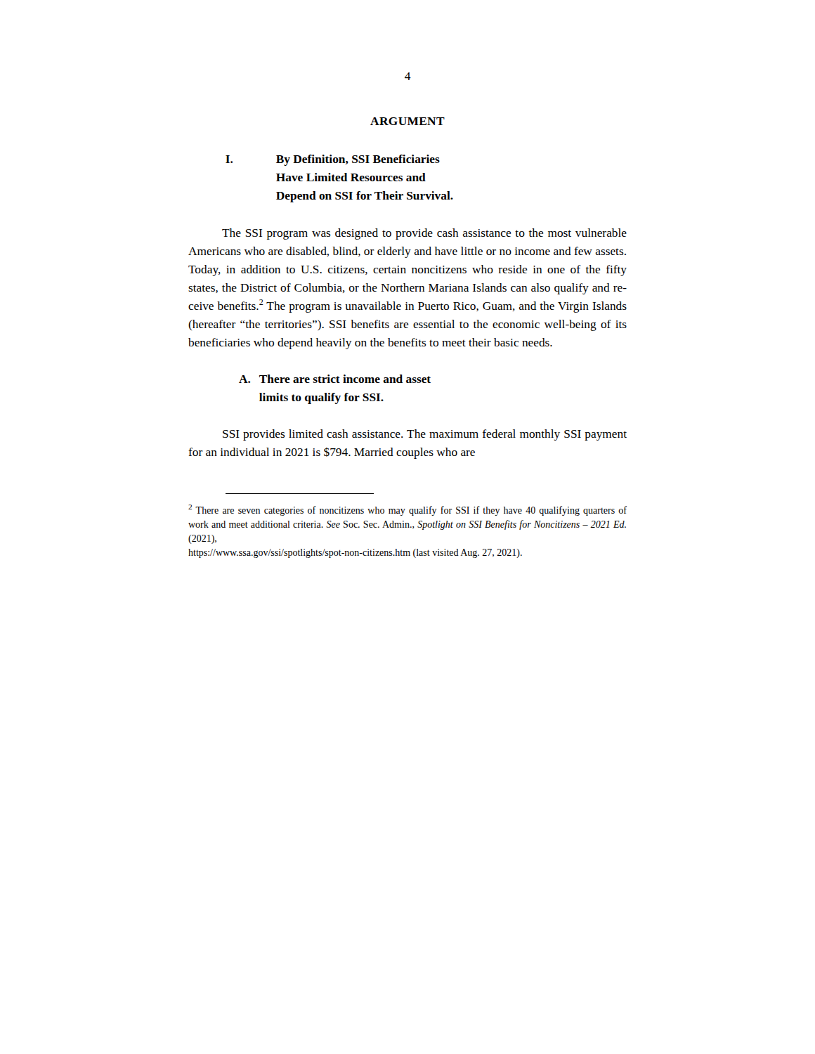4
ARGUMENT
I.
By Definition, SSI Beneficiaries
Have Limited Resources and
Depend on SSI for Their Survival.
The SSI program was designed to provide cash assistance to the most vulnerable Americans who are disabled, blind, or elderly and have little or no income and few assets. Today, in addition to U.S. citizens, certain noncitizens who reside in one of the fifty states, the District of Columbia, or the Northern Mariana Islands can also qualify and receive benefits.2 The program is unavailable in Puerto Rico, Guam, and the Virgin Islands (hereafter “the territories”). SSI benefits are essential to the economic well-being of its beneficiaries who depend heavily on the benefits to meet their basic needs.
A.
There are strict income and asset
limits to qualify for SSI.
SSI provides limited cash assistance. The maximum federal monthly SSI payment for an individual in 2021 is $794. Married couples who are
2 There are seven categories of noncitizens who may qualify for SSI if they have 40 qualifying quarters of work and meet additional criteria. See Soc. Sec. Admin., Spotlight on SSI Benefits for Noncitizens – 2021 Ed. (2021),
https://www.ssa.gov/ssi/spotlights/spot-non-citizens.htm (last visited Aug. 27, 2021).